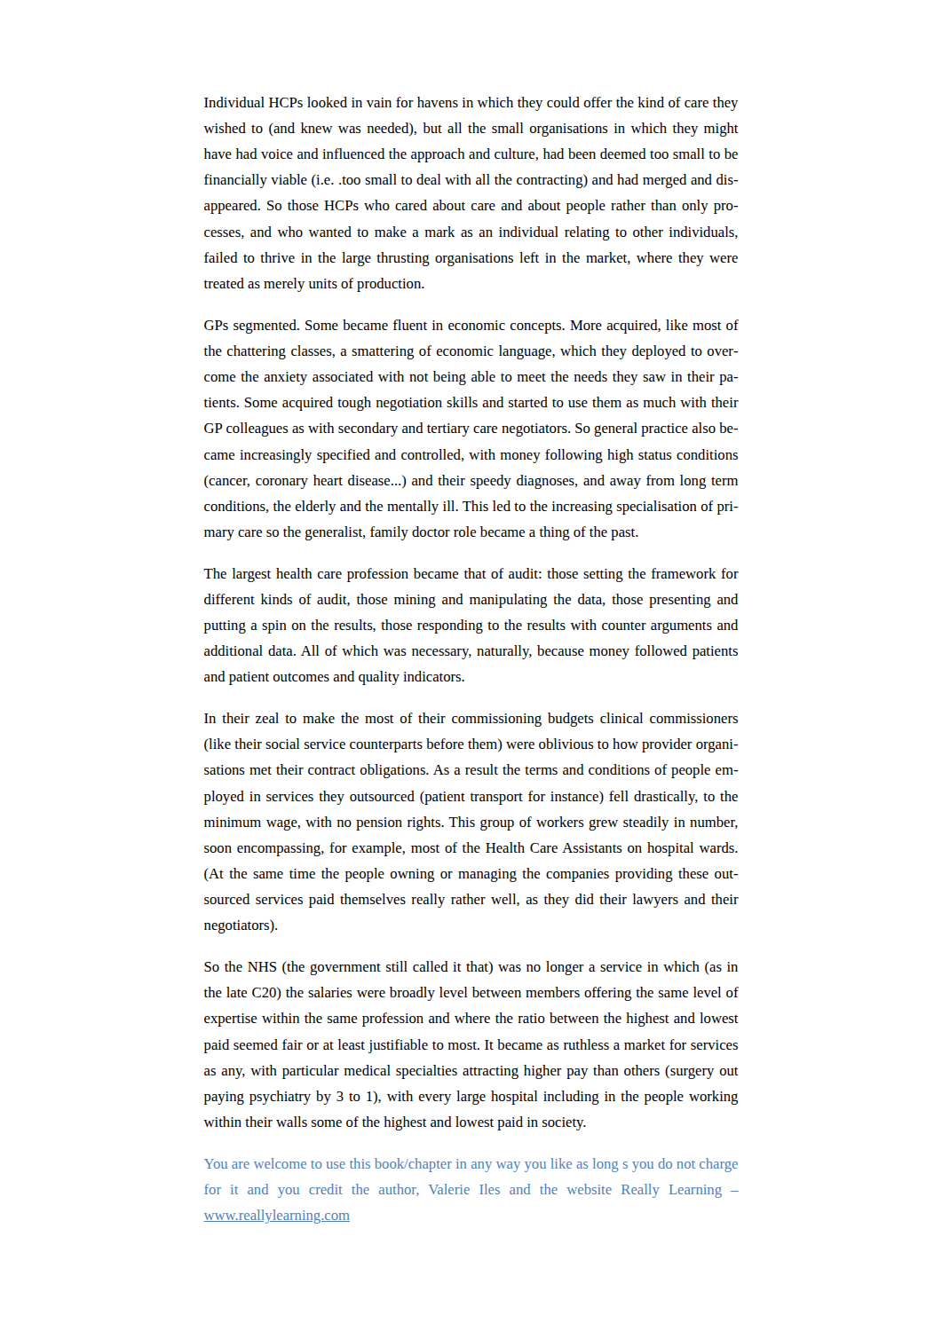Individual HCPs looked in vain for havens in which they could offer the kind of care they wished to (and knew was needed), but all the small organisations in which they might have had voice and influenced the approach and culture, had been deemed too small to be financially viable (i.e. .too small to deal with all the contracting) and had merged and disappeared. So those HCPs who cared about care and about people rather than only processes, and who wanted to make a mark as an individual relating to other individuals, failed to thrive in the large thrusting organisations left in the market, where they were treated as merely units of production.
GPs segmented. Some became fluent in economic concepts. More acquired, like most of the chattering classes, a smattering of economic language, which they deployed to overcome the anxiety associated with not being able to meet the needs they saw in their patients. Some acquired tough negotiation skills and started to use them as much with their GP colleagues as with secondary and tertiary care negotiators. So general practice also became increasingly specified and controlled, with money following high status conditions (cancer, coronary heart disease...) and their speedy diagnoses, and away from long term conditions, the elderly and the mentally ill. This led to the increasing specialisation of primary care so the generalist, family doctor role became a thing of the past.
The largest health care profession became that of audit: those setting the framework for different kinds of audit, those mining and manipulating the data, those presenting and putting a spin on the results, those responding to the results with counter arguments and additional data. All of which was necessary, naturally, because money followed patients and patient outcomes and quality indicators.
In their zeal to make the most of their commissioning budgets clinical commissioners (like their social service counterparts before them) were oblivious to how provider organisations met their contract obligations. As a result the terms and conditions of people employed in services they outsourced (patient transport for instance) fell drastically, to the minimum wage, with no pension rights. This group of workers grew steadily in number, soon encompassing, for example, most of the Health Care Assistants on hospital wards. (At the same time the people owning or managing the companies providing these outsourced services paid themselves really rather well, as they did their lawyers and their negotiators).
So the NHS (the government still called it that) was no longer a service in which (as in the late C20) the salaries were broadly level between members offering the same level of expertise within the same profession and where the ratio between the highest and lowest paid seemed fair or at least justifiable to most. It became as ruthless a market for services as any, with particular medical specialties attracting higher pay than others (surgery out paying psychiatry by 3 to 1), with every large hospital including in the people working within their walls some of the highest and lowest paid in society.
You are welcome to use this book/chapter in any way you like as long s you do not charge for it and you credit the author, Valerie Iles and the website Really Learning – www.reallylearning.com